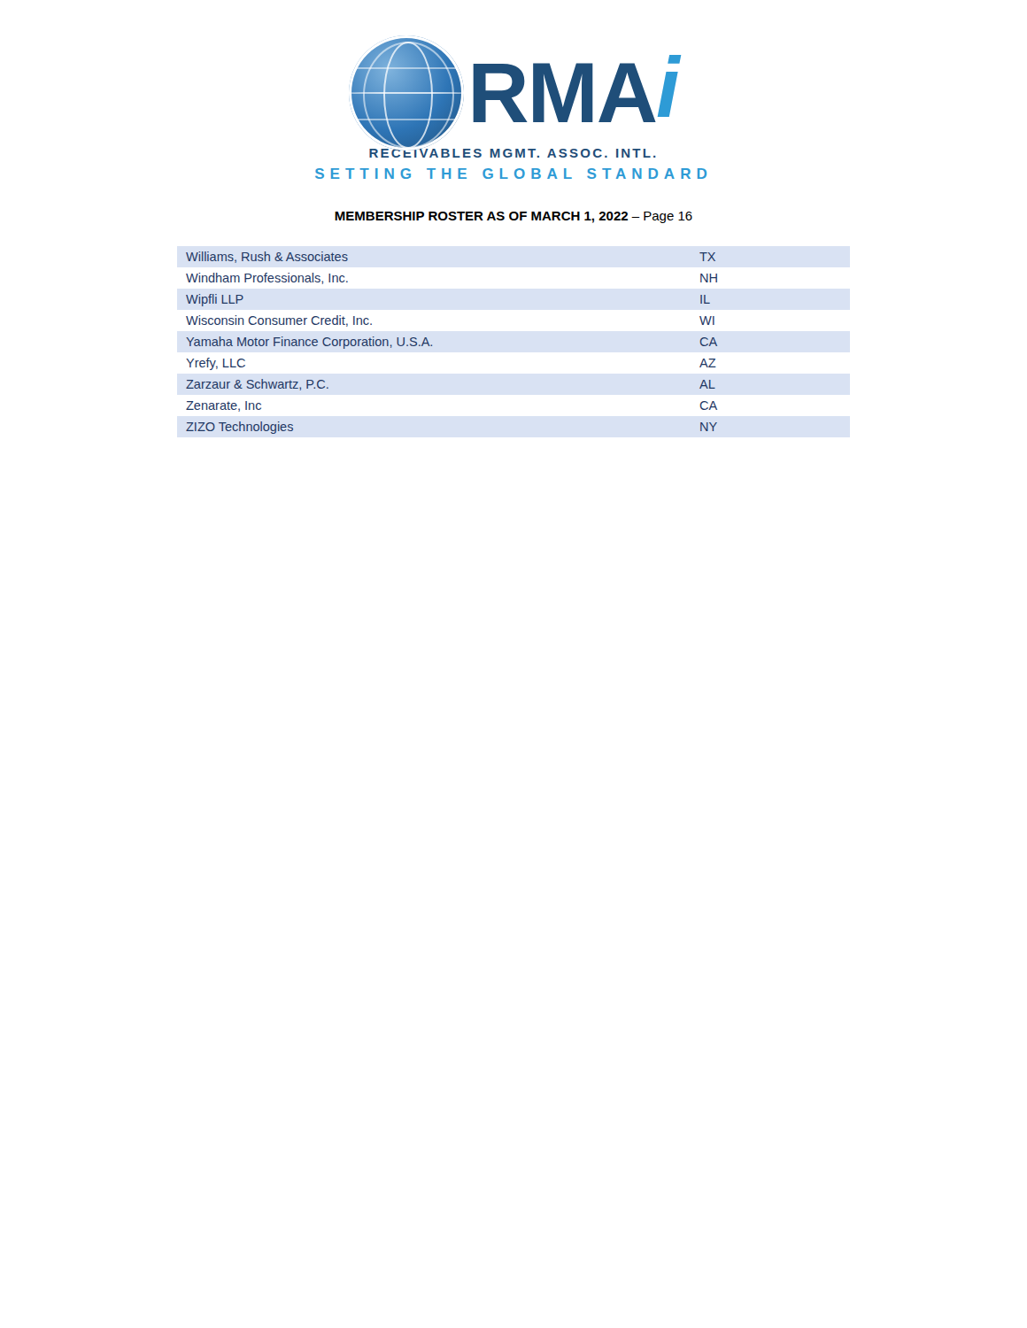RMAi
RECEIVABLES MGMT. ASSOC. INTL.
SETTING THE GLOBAL STANDARD
MEMBERSHIP ROSTER AS OF MARCH 1, 2022 – Page 16
| Williams, Rush & Associates | TX |
| Windham Professionals, Inc. | NH |
| Wipfli LLP | IL |
| Wisconsin Consumer Credit, Inc. | WI |
| Yamaha Motor Finance Corporation, U.S.A. | CA |
| Yrefy, LLC | AZ |
| Zarzaur & Schwartz, P.C. | AL |
| Zenarate, Inc | CA |
| ZIZO Technologies | NY |